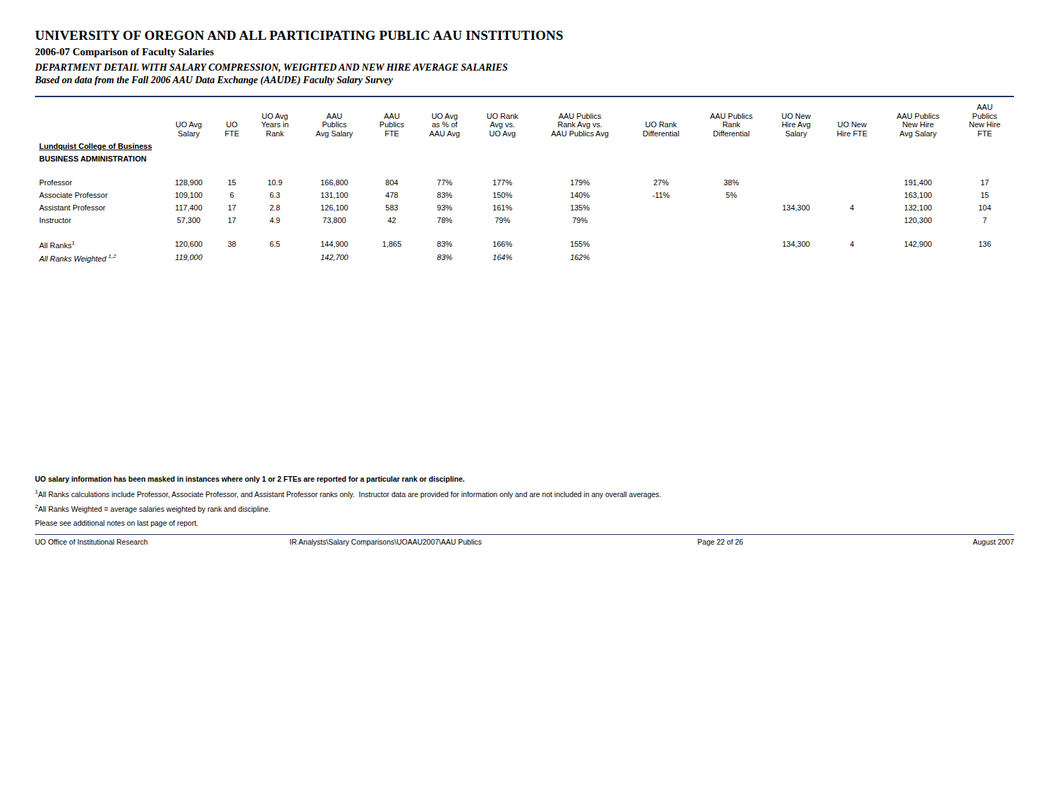UNIVERSITY OF OREGON AND ALL PARTICIPATING PUBLIC AAU INSTITUTIONS
2006-07 Comparison of Faculty Salaries
DEPARTMENT DETAIL WITH SALARY COMPRESSION, WEIGHTED AND NEW HIRE AVERAGE SALARIES
Based on data from the Fall 2006 AAU Data Exchange (AAUDE) Faculty Salary Survey
| | UO Avg Salary | UO FTE | UO Avg Years in Rank | AAU Publics Avg Salary | AAU Publics FTE | UO Avg as % of AAU Avg | UO Rank Avg vs. UO Avg | AAU Publics Rank Avg vs. AAU Publics Avg | UO Rank Differential | AAU Publics Rank Differential | UO New Hire Avg Salary | UO New Hire FTE | AAU Publics New Hire Avg Salary | AAU Publics New Hire FTE |
| --- | --- | --- | --- | --- | --- | --- | --- | --- | --- | --- | --- | --- | --- | --- |
| Lundquist College of Business |
| BUSINESS ADMINISTRATION |
| Professor | 128,900 | 15 | 10.9 | 166,800 | 804 | 77% | 177% | 179% | 27% | 38% | | | 191,400 | 17 |
| Associate Professor | 109,100 | 6 | 6.3 | 131,100 | 478 | 83% | 150% | 140% | -11% | 5% | | | 163,100 | 15 |
| Assistant Professor | 117,400 | 17 | 2.8 | 126,100 | 583 | 93% | 161% | 135% | | | 134,300 | 4 | 132,100 | 104 |
| Instructor | 57,300 | 17 | 4.9 | 73,800 | 42 | 78% | 79% | 79% | | | | | 120,300 | 7 |
| All Ranks 1 | 120,600 | 38 | 6.5 | 144,900 | 1,865 | 83% | 166% | 155% | | | 134,300 | 4 | 142,900 | 136 |
| All Ranks Weighted 1,2 | 119,000 | | | 142,700 | | 83% | 164% | 162% | | | | | | |
UO salary information has been masked in instances where only 1 or 2 FTEs are reported for a particular rank or discipline.
1All Ranks calculations include Professor, Associate Professor, and Assistant Professor ranks only. Instructor data are provided for information only and are not included in any overall averages.
2All Ranks Weighted = average salaries weighted by rank and discipline.
Please see additional notes on last page of report.
UO Office of Institutional Research
IR Analysts\Salary Comparisons\UOAAU2007\AAU Publics
Page 22 of 26
August 2007